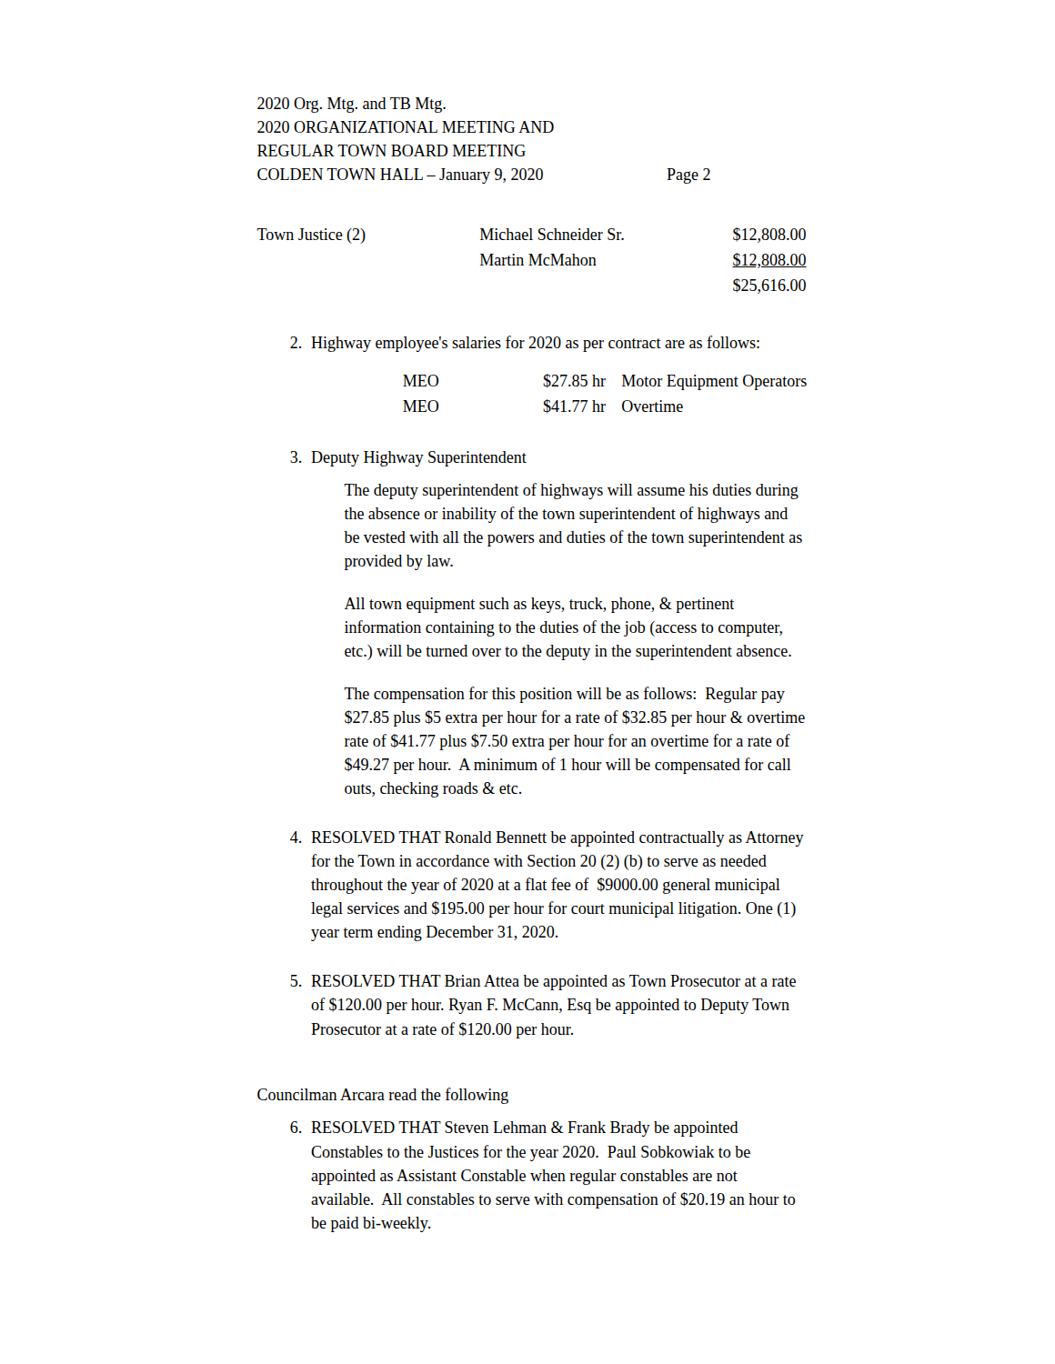2020 Org. Mtg. and TB Mtg.
2020 ORGANIZATIONAL MEETING AND
REGULAR TOWN BOARD MEETING
COLDEN TOWN HALL – January 9, 2020 Page 2
| Town Justice (2) | Michael Schneider Sr. | $12,808.00 |
| | Martin McMahon | $12,808.00 |
| | | $25,616.00 |
2. Highway employee's salaries for 2020 as per contract are as follows:
| MEO | $27.85 hr | Motor Equipment Operators |
| MEO | $41.77 hr | Overtime |
3. Deputy Highway Superintendent
The deputy superintendent of highways will assume his duties during the absence or inability of the town superintendent of highways and be vested with all the powers and duties of the town superintendent as provided by law.
All town equipment such as keys, truck, phone, & pertinent information containing to the duties of the job (access to computer, etc.) will be turned over to the deputy in the superintendent absence.
The compensation for this position will be as follows: Regular pay $27.85 plus $5 extra per hour for a rate of $32.85 per hour & overtime rate of $41.77 plus $7.50 extra per hour for an overtime for a rate of $49.27 per hour. A minimum of 1 hour will be compensated for call outs, checking roads & etc.
4. RESOLVED THAT Ronald Bennett be appointed contractually as Attorney for the Town in accordance with Section 20 (2) (b) to serve as needed throughout the year of 2020 at a flat fee of $9000.00 general municipal legal services and $195.00 per hour for court municipal litigation. One (1) year term ending December 31, 2020.
5. RESOLVED THAT Brian Attea be appointed as Town Prosecutor at a rate of $120.00 per hour. Ryan F. McCann, Esq be appointed to Deputy Town Prosecutor at a rate of $120.00 per hour.
Councilman Arcara read the following
6. RESOLVED THAT Steven Lehman & Frank Brady be appointed Constables to the Justices for the year 2020. Paul Sobkowiak to be appointed as Assistant Constable when regular constables are not available. All constables to serve with compensation of $20.19 an hour to be paid bi-weekly.